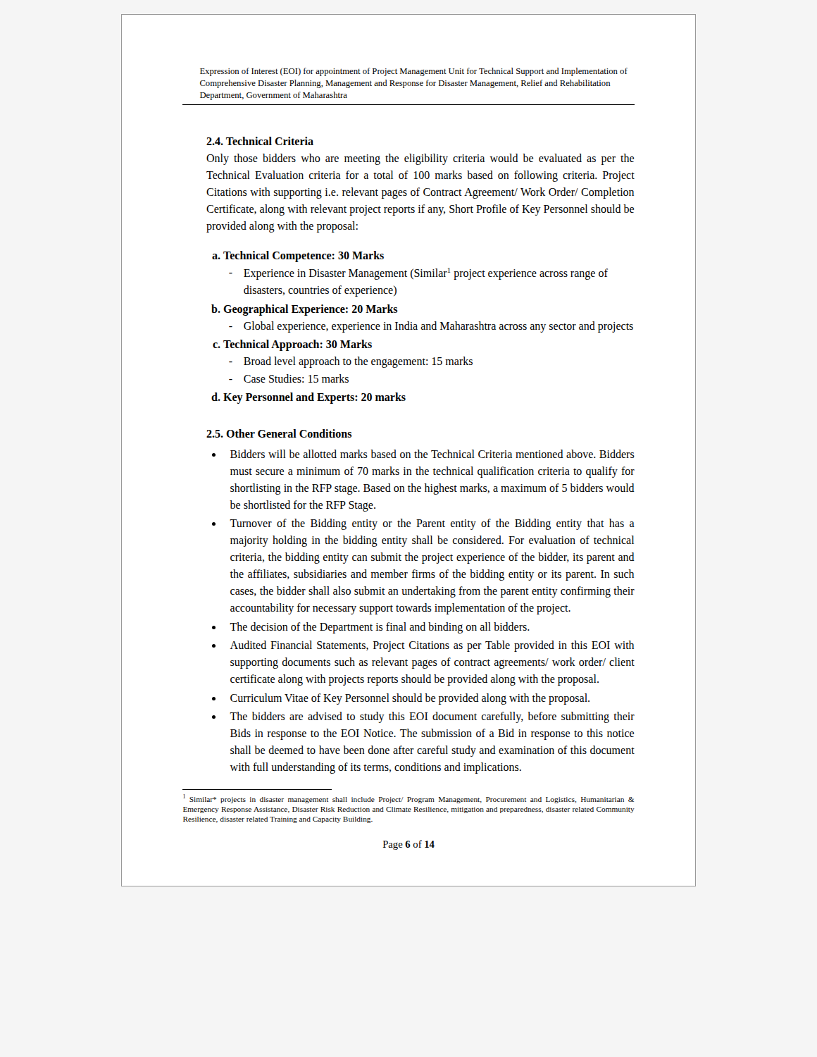Expression of Interest (EOI) for appointment of Project Management Unit for Technical Support and Implementation of Comprehensive Disaster Planning, Management and Response for Disaster Management, Relief and Rehabilitation Department, Government of Maharashtra
2.4. Technical Criteria
Only those bidders who are meeting the eligibility criteria would be evaluated as per the Technical Evaluation criteria for a total of 100 marks based on following criteria. Project Citations with supporting i.e. relevant pages of Contract Agreement/ Work Order/ Completion Certificate, along with relevant project reports if any, Short Profile of Key Personnel should be provided along with the proposal:
Technical Competence: 30 Marks
Experience in Disaster Management (Similar1 project experience across range of disasters, countries of experience)
Geographical Experience: 20 Marks
Global experience, experience in India and Maharashtra across any sector and projects
Technical Approach: 30 Marks
Broad level approach to the engagement: 15 marks
Case Studies: 15 marks
Key Personnel and Experts: 20 marks
2.5. Other General Conditions
Bidders will be allotted marks based on the Technical Criteria mentioned above. Bidders must secure a minimum of 70 marks in the technical qualification criteria to qualify for shortlisting in the RFP stage. Based on the highest marks, a maximum of 5 bidders would be shortlisted for the RFP Stage.
Turnover of the Bidding entity or the Parent entity of the Bidding entity that has a majority holding in the bidding entity shall be considered. For evaluation of technical criteria, the bidding entity can submit the project experience of the bidder, its parent and the affiliates, subsidiaries and member firms of the bidding entity or its parent. In such cases, the bidder shall also submit an undertaking from the parent entity confirming their accountability for necessary support towards implementation of the project.
The decision of the Department is final and binding on all bidders.
Audited Financial Statements, Project Citations as per Table provided in this EOI with supporting documents such as relevant pages of contract agreements/ work order/ client certificate along with projects reports should be provided along with the proposal.
Curriculum Vitae of Key Personnel should be provided along with the proposal.
The bidders are advised to study this EOI document carefully, before submitting their Bids in response to the EOI Notice. The submission of a Bid in response to this notice shall be deemed to have been done after careful study and examination of this document with full understanding of its terms, conditions and implications.
1 Similar* projects in disaster management shall include Project/ Program Management, Procurement and Logistics, Humanitarian & Emergency Response Assistance, Disaster Risk Reduction and Climate Resilience, mitigation and preparedness, disaster related Community Resilience, disaster related Training and Capacity Building.
Page 6 of 14